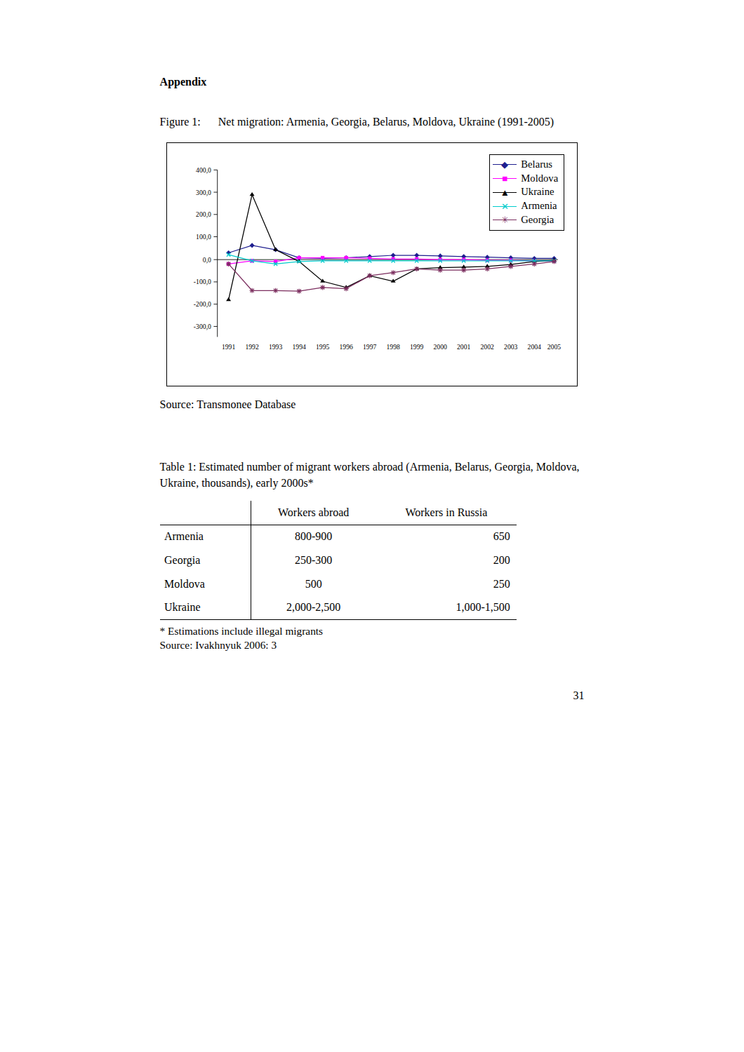Appendix
Figure 1: Net migration: Armenia, Georgia, Belarus, Moldova, Ukraine (1991-2005)
◆Belarus
■Moldova
▲Ukraine
✕Armenia
✳Georgia
400,0 300,0 200,0 100,0 0,0 -100,0 -200,0 -300,0 1991 1992 1993 1994 1995 1996 1997 1998 1999 2000 2001 2002 2003 2004 2005
Source: Transmonee Database
Table 1: Estimated number of migrant workers abroad (Armenia, Belarus, Georgia, Moldova, Ukraine, thousands), early 2000s*
| | Workers abroad | Workers in Russia |
| --- | --- | --- |
| Armenia | 800-900 | 650 |
| Georgia | 250-300 | 200 |
| Moldova | 500 | 250 |
| Ukraine | 2,000-2,500 | 1,000-1,500 |
* Estimations include illegal migrants
Source: Ivakhnyuk 2006: 3
31